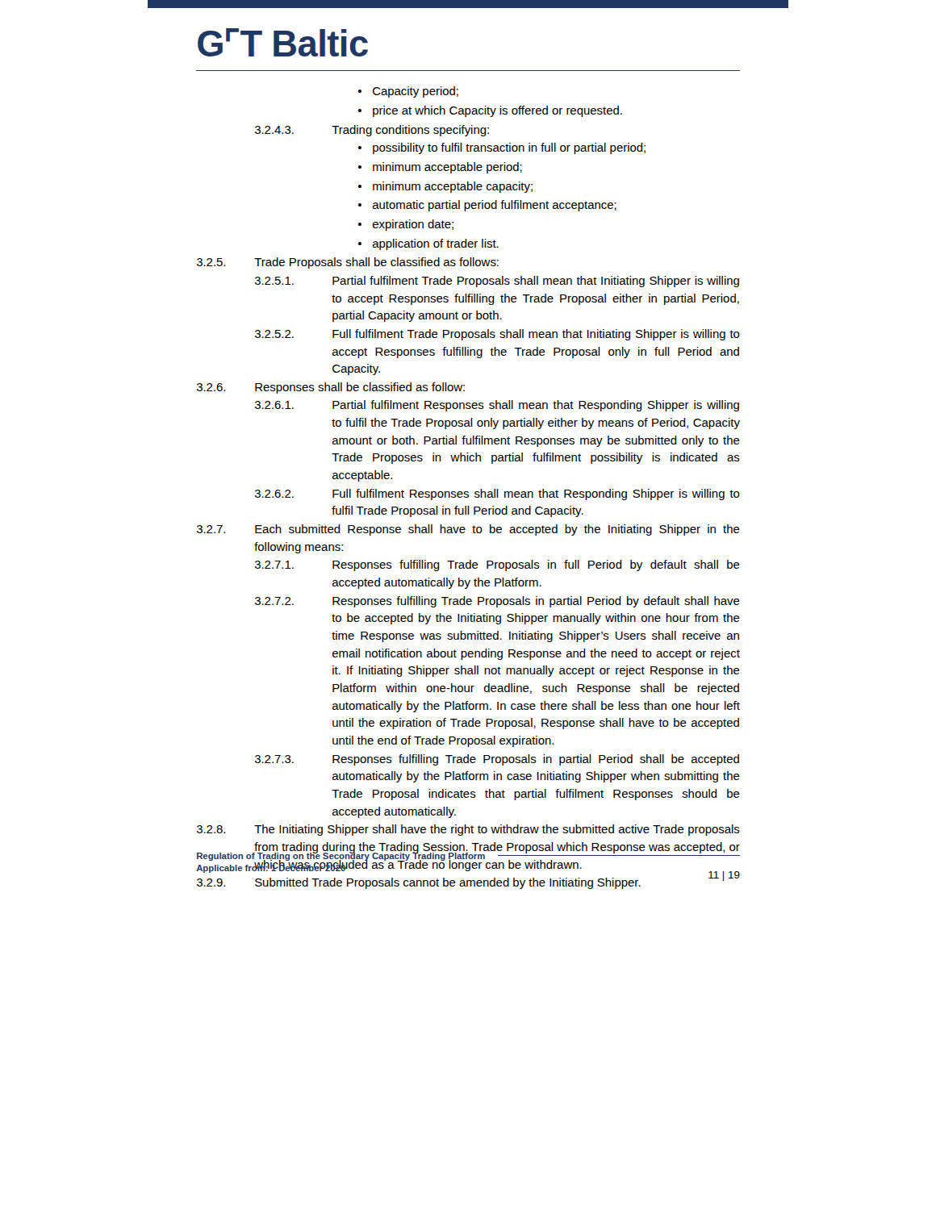G⌜T Baltic
Capacity period;
price at which Capacity is offered or requested.
3.2.4.3.
Trading conditions specifying:
possibility to fulfil transaction in full or partial period;
minimum acceptable period;
minimum acceptable capacity;
automatic partial period fulfilment acceptance;
expiration date;
application of trader list.
3.2.5.
Trade Proposals shall be classified as follows:
3.2.5.1.
Partial fulfilment Trade Proposals shall mean that Initiating Shipper is willing to accept Responses fulfilling the Trade Proposal either in partial Period, partial Capacity amount or both.
3.2.5.2.
Full fulfilment Trade Proposals shall mean that Initiating Shipper is willing to accept Responses fulfilling the Trade Proposal only in full Period and Capacity.
3.2.6.
Responses shall be classified as follow:
3.2.6.1.
Partial fulfilment Responses shall mean that Responding Shipper is willing to fulfil the Trade Proposal only partially either by means of Period, Capacity amount or both. Partial fulfilment Responses may be submitted only to the Trade Proposes in which partial fulfilment possibility is indicated as acceptable.
3.2.6.2.
Full fulfilment Responses shall mean that Responding Shipper is willing to fulfil Trade Proposal in full Period and Capacity.
3.2.7.
Each submitted Response shall have to be accepted by the Initiating Shipper in the following means:
3.2.7.1.
Responses fulfilling Trade Proposals in full Period by default shall be accepted automatically by the Platform.
3.2.7.2.
Responses fulfilling Trade Proposals in partial Period by default shall have to be accepted by the Initiating Shipper manually within one hour from the time Response was submitted. Initiating Shipper’s Users shall receive an email notification about pending Response and the need to accept or reject it. If Initiating Shipper shall not manually accept or reject Response in the Platform within one-hour deadline, such Response shall be rejected automatically by the Platform. In case there shall be less than one hour left until the expiration of Trade Proposal, Response shall have to be accepted until the end of Trade Proposal expiration.
3.2.7.3.
Responses fulfilling Trade Proposals in partial Period shall be accepted automatically by the Platform in case Initiating Shipper when submitting the Trade Proposal indicates that partial fulfilment Responses should be accepted automatically.
3.2.8.
The Initiating Shipper shall have the right to withdraw the submitted active Trade proposals from trading during the Trading Session. Trade Proposal which Response was accepted, or which was concluded as a Trade no longer can be withdrawn.
3.2.9.
Submitted Trade Proposals cannot be amended by the Initiating Shipper.
Regulation of Trading on the Secondary Capacity Trading Platform
Applicable from: 1 December 2020
11 | 19